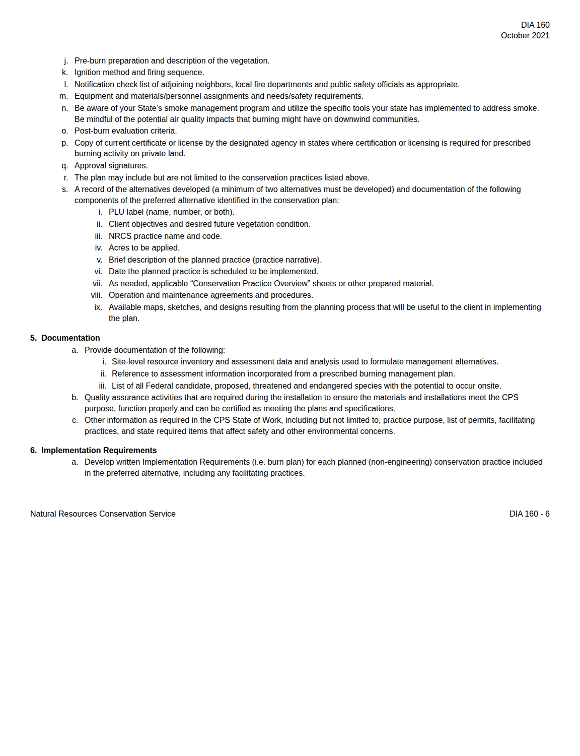DIA 160
October 2021
Pre-burn preparation and description of the vegetation.
Ignition method and firing sequence.
Notification check list of adjoining neighbors, local fire departments and public safety officials as appropriate.
Equipment and materials/personnel assignments and needs/safety requirements.
Be aware of your State’s smoke management program and utilize the specific tools your state has implemented to address smoke. Be mindful of the potential air quality impacts that burning might have on downwind communities.
Post-burn evaluation criteria.
Copy of current certificate or license by the designated agency in states where certification or licensing is required for prescribed burning activity on private land.
Approval signatures.
The plan may include but are not limited to the conservation practices listed above.
A record of the alternatives developed (a minimum of two alternatives must be developed) and documentation of the following components of the preferred alternative identified in the conservation plan:
PLU label (name, number, or both).
Client objectives and desired future vegetation condition.
NRCS practice name and code.
Acres to be applied.
Brief description of the planned practice (practice narrative).
Date the planned practice is scheduled to be implemented.
As needed, applicable “Conservation Practice Overview” sheets or other prepared material.
Operation and maintenance agreements and procedures.
Available maps, sketches, and designs resulting from the planning process that will be useful to the client in implementing the plan.
Documentation
Provide documentation of the following:
Site-level resource inventory and assessment data and analysis used to formulate management alternatives.
Reference to assessment information incorporated from a prescribed burning management plan.
List of all Federal candidate, proposed, threatened and endangered species with the potential to occur onsite.
Quality assurance activities that are required during the installation to ensure the materials and installations meet the CPS purpose, function properly and can be certified as meeting the plans and specifications.
Other information as required in the CPS State of Work, including but not limited to, practice purpose, list of permits, facilitating practices, and state required items that affect safety and other environmental concerns.
Implementation Requirements
Develop written Implementation Requirements (i.e. burn plan) for each planned (non-engineering) conservation practice included in the preferred alternative, including any facilitating practices.
Natural Resources Conservation Service DIA 160 - 6